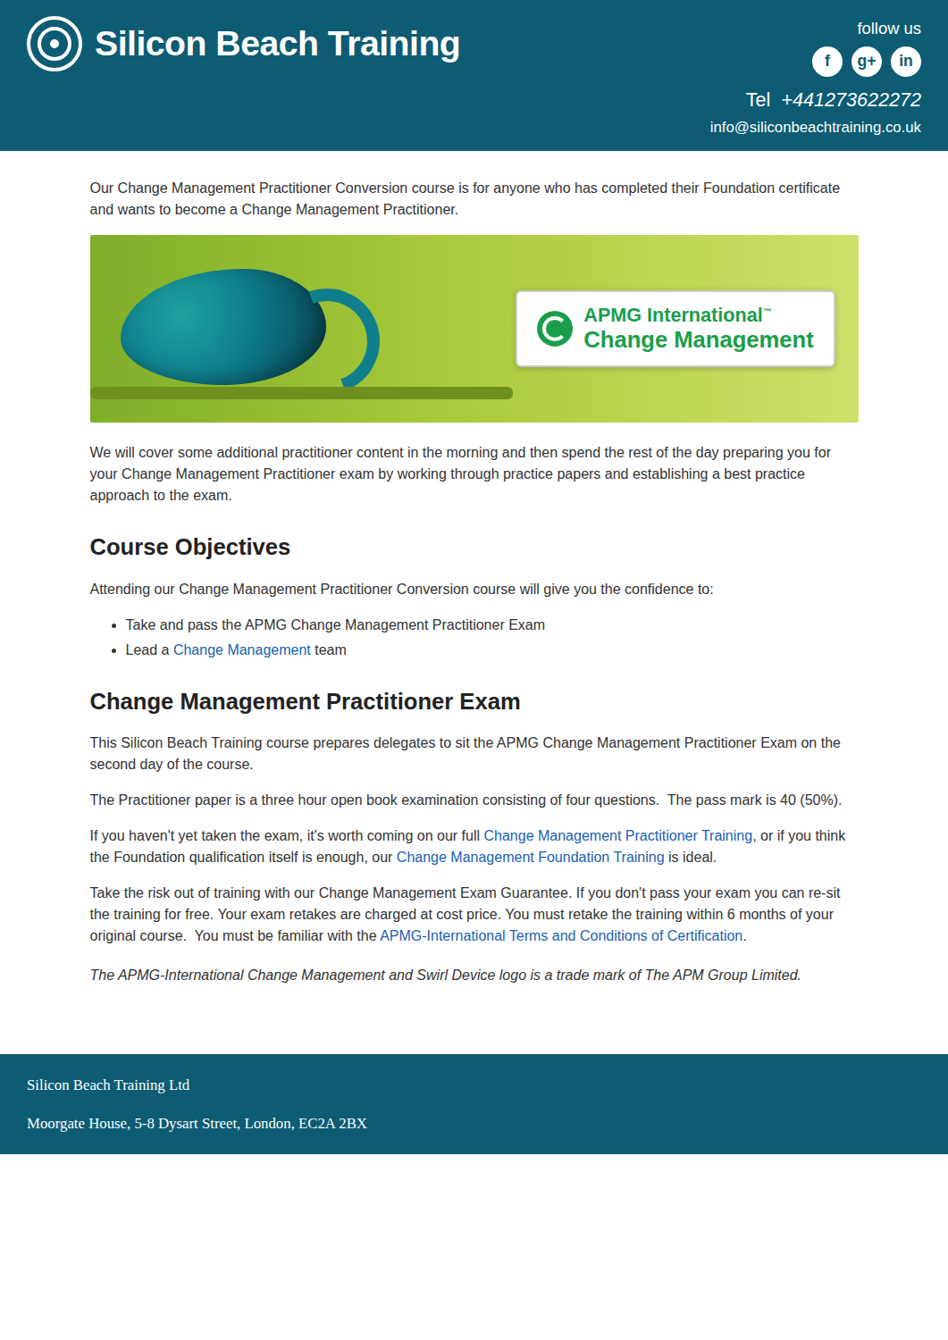Silicon Beach Training
follow us
f g+ in
Tel +441273622272
info@siliconbeachtraining.co.uk
Our Change Management Practitioner Conversion course is for anyone who has completed their Foundation certificate and wants to become a Change Management Practitioner.
APMG International™
Change Management
We will cover some additional practitioner content in the morning and then spend the rest of the day preparing you for your Change Management Practitioner exam by working through practice papers and establishing a best practice approach to the exam.
Course Objectives
Attending our Change Management Practitioner Conversion course will give you the confidence to:
Take and pass the APMG Change Management Practitioner Exam
Lead a Change Management team
Change Management Practitioner Exam
This Silicon Beach Training course prepares delegates to sit the APMG Change Management Practitioner Exam on the second day of the course.
The Practitioner paper is a three hour open book examination consisting of four questions. The pass mark is 40 (50%).
If you haven't yet taken the exam, it's worth coming on our full Change Management Practitioner Training, or if you think the Foundation qualification itself is enough, our Change Management Foundation Training is ideal.
Take the risk out of training with our Change Management Exam Guarantee. If you don't pass your exam you can re-sit the training for free. Your exam retakes are charged at cost price. You must retake the training within 6 months of your original course. You must be familiar with the APMG-International Terms and Conditions of Certification.
The APMG-International Change Management and Swirl Device logo is a trade mark of The APM Group Limited.
Silicon Beach Training Ltd
Moorgate House, 5-8 Dysart Street, London, EC2A 2BX